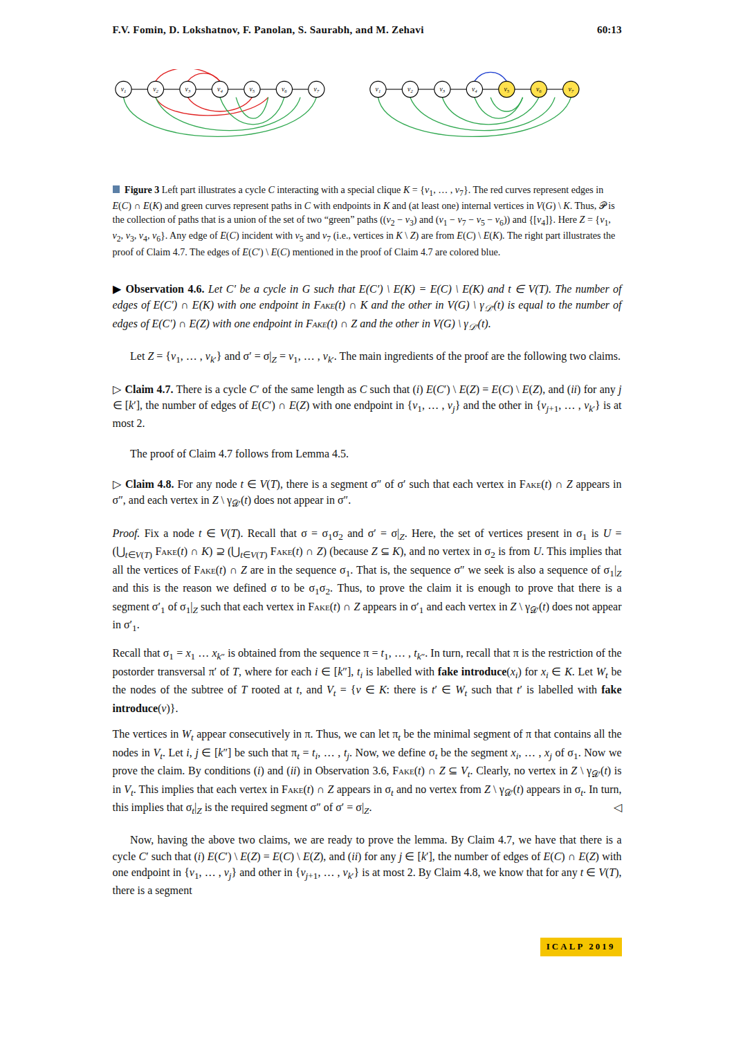F.V. Fomin, D. Lokshatnov, F. Panolan, S. Saurabh, and M. Zehavi 60:13
v1 v2 v3 v4 v5 v6 v7 v1 v2 v3 v4 v5 v6 v7
Figure 3 Left part illustrates a cycle C interacting with a special clique K = {v1, … , v7}. The red curves represent edges in E(C) ∩ E(K) and green curves represent paths in C with endpoints in K and (at least one) internal vertices in V(G) \ K. Thus, 𝒫 is the collection of paths that is a union of the set of two “green” paths ((v2 − v3) and (v1 − v7 − v5 − v6)) and {[v4]}. Here Z = {v1, v2, v3, v4, v6}. Any edge of E(C) incident with v5 and v7 (i.e., vertices in K \ Z) are from E(C) \ E(K). The right part illustrates the proof of Claim 4.7. The edges of E(C′) \ E(C) mentioned in the proof of Claim 4.7 are colored blue.
▶Observation 4.6. Let C′ be a cycle in G such that E(C′) \ E(K) = E(C) \ E(K) and t ∈ V(T). The number of edges of E(C′) ∩ E(K) with one endpoint in Fake(t) ∩ K and the other in V(G) \ γ𝒟′(t) is equal to the number of edges of E(C′) ∩ E(Z) with one endpoint in Fake(t) ∩ Z and the other in V(G) \ γ𝒟′(t).
Let Z = {v1, … , vk′} and σ′ = σ|Z = v1, … , vk′. The main ingredients of the proof are the following two claims.
▷Claim 4.7. There is a cycle C′ of the same length as C such that (i) E(C′) \ E(Z) = E(C) \ E(Z), and (ii) for any j ∈ [k′], the number of edges of E(C′) ∩ E(Z) with one endpoint in {v1, … , vj} and the other in {vj+1, … , vk′} is at most 2.
The proof of Claim 4.7 follows from Lemma 4.5.
▷Claim 4.8. For any node t ∈ V(T), there is a segment σ″ of σ′ such that each vertex in Fake(t) ∩ Z appears in σ″, and each vertex in Z \ γ𝒟′(t) does not appear in σ″.
Proof. Fix a node t ∈ V(T). Recall that σ = σ1σ2 and σ′ = σ|Z. Here, the set of vertices present in σ1 is U = (⋃t∈V(T) Fake(t) ∩ K) ⊇ (⋃t∈V(T) Fake(t) ∩ Z) (because Z ⊆ K), and no vertex in σ2 is from U. This implies that all the vertices of Fake(t) ∩ Z are in the sequence σ1. That is, the sequence σ″ we seek is also a sequence of σ1|Z and this is the reason we defined σ to be σ1σ2. Thus, to prove the claim it is enough to prove that there is a segment σ′1 of σ1|Z such that each vertex in Fake(t) ∩ Z appears in σ′1 and each vertex in Z \ γ𝒟′(t) does not appear in σ′1.
Recall that σ1 = x1 … xk″ is obtained from the sequence π = t1, … , tk″. In turn, recall that π is the restriction of the postorder transversal π′ of T, where for each i ∈ [k″], ti is labelled with fake introduce(xi) for xi ∈ K. Let Wt be the nodes of the subtree of T rooted at t, and Vt = {v ∈ K: there is t′ ∈ Wt such that t′ is labelled with fake introduce(v)}.
The vertices in Wt appear consecutively in π. Thus, we can let πt be the minimal segment of π that contains all the nodes in Vt. Let i, j ∈ [k″] be such that πt = ti, … , tj. Now, we define σt be the segment xi, … , xj of σ1. Now we prove the claim. By conditions (i) and (ii) in Observation 3.6, Fake(t) ∩ Z ⊆ Vt. Clearly, no vertex in Z \ γ𝒟′(t) is in Vt. This implies that each vertex in Fake(t) ∩ Z appears in σt and no vertex from Z \ γ𝒟′(t) appears in σt. In turn, this implies that σt|Z is the required segment σ″ of σ′ = σ|Z. ◁
Now, having the above two claims, we are ready to prove the lemma. By Claim 4.7, we have that there is a cycle C′ such that (i) E(C′) \ E(Z) = E(C) \ E(Z), and (ii) for any j ∈ [k′], the number of edges of E(C) ∩ E(Z) with one endpoint in {v1, … , vj} and other in {vj+1, … , vk′} is at most 2. By Claim 4.8, we know that for any t ∈ V(T), there is a segment
ICALP 2019